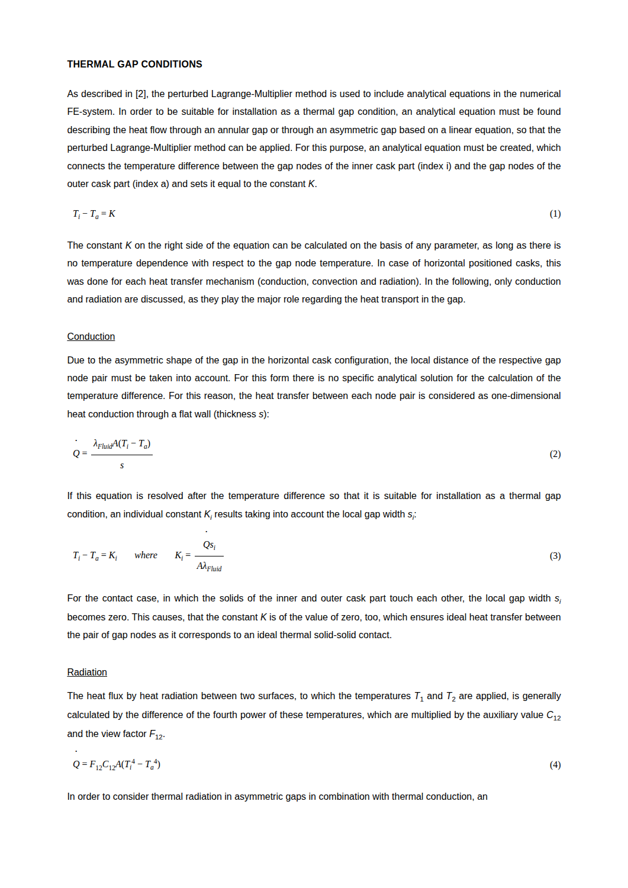THERMAL GAP CONDITIONS
As described in [2], the perturbed Lagrange-Multiplier method is used to include analytical equations in the numerical FE-system. In order to be suitable for installation as a thermal gap condition, an analytical equation must be found describing the heat flow through an annular gap or through an asymmetric gap based on a linear equation, so that the perturbed Lagrange-Multiplier method can be applied. For this purpose, an analytical equation must be created, which connects the temperature difference between the gap nodes of the inner cask part (index i) and the gap nodes of the outer cask part (index a) and sets it equal to the constant K.
Ti − Ta = K (1)
The constant K on the right side of the equation can be calculated on the basis of any parameter, as long as there is no temperature dependence with respect to the gap node temperature. In case of horizontal positioned casks, this was done for each heat transfer mechanism (conduction, convection and radiation). In the following, only conduction and radiation are discussed, as they play the major role regarding the heat transport in the gap.
Conduction
Due to the asymmetric shape of the gap in the horizontal cask configuration, the local distance of the respective gap node pair must be taken into account. For this form there is no specific analytical solution for the calculation of the temperature difference. For this reason, the heat transfer between each node pair is considered as one-dimensional heat conduction through a flat wall (thickness s):
Q = λFluidA(Ti − Ta) s (2)
If this equation is resolved after the temperature difference so that it is suitable for installation as a thermal gap condition, an individual constant Ki results taking into account the local gap width si:
Ti − Ta = Ki where Ki = Qsi AλFluid (3)
For the contact case, in which the solids of the inner and outer cask part touch each other, the local gap width si becomes zero. This causes, that the constant K is of the value of zero, too, which ensures ideal heat transfer between the pair of gap nodes as it corresponds to an ideal thermal solid-solid contact.
Radiation
The heat flux by heat radiation between two surfaces, to which the temperatures T1 and T2 are applied, is generally calculated by the difference of the fourth power of these temperatures, which are multiplied by the auxiliary value C12 and the view factor F12.
Q = F12C12A(Ti4 − Ta4) (4)
In order to consider thermal radiation in asymmetric gaps in combination with thermal conduction, an